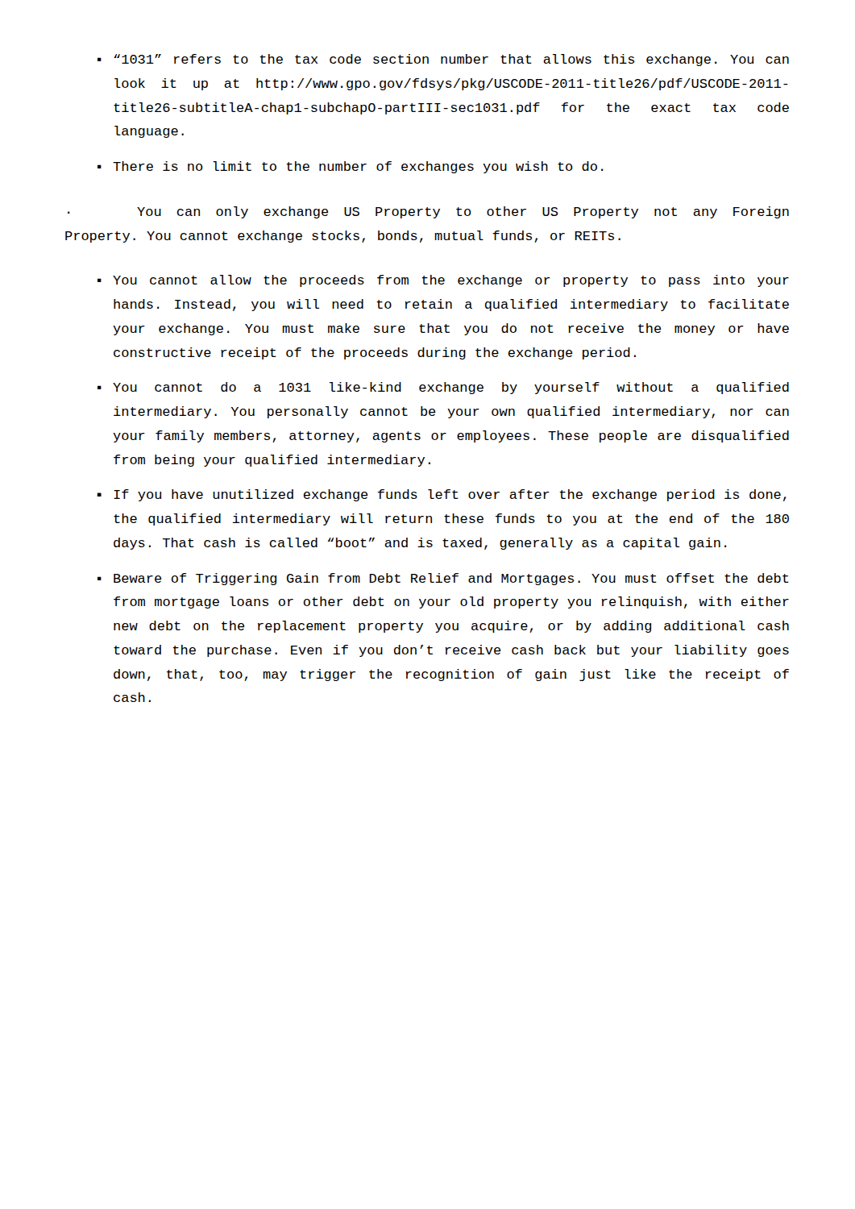“1031” refers to the tax code section number that allows this exchange. You can look it up at http://www.gpo.gov/fdsys/pkg/USCODE-2011-title26/pdf/USCODE-2011-title26-subtitleA-chap1-subchapO-partIII-sec1031.pdf for the exact tax code language.
There is no limit to the number of exchanges you wish to do.
·You can only exchange US Property to other US Property not any Foreign Property. You cannot exchange stocks, bonds, mutual funds, or REITs.
You cannot allow the proceeds from the exchange or property to pass into your hands. Instead, you will need to retain a qualified intermediary to facilitate your exchange. You must make sure that you do not receive the money or have constructive receipt of the proceeds during the exchange period.
You cannot do a 1031 like-kind exchange by yourself without a qualified intermediary. You personally cannot be your own qualified intermediary, nor can your family members, attorney, agents or employees. These people are disqualified from being your qualified intermediary.
If you have unutilized exchange funds left over after the exchange period is done, the qualified intermediary will return these funds to you at the end of the 180 days. That cash is called “boot” and is taxed, generally as a capital gain.
Beware of Triggering Gain from Debt Relief and Mortgages. You must offset the debt from mortgage loans or other debt on your old property you relinquish, with either new debt on the replacement property you acquire, or by adding additional cash toward the purchase. Even if you don’t receive cash back but your liability goes down, that, too, may trigger the recognition of gain just like the receipt of cash.